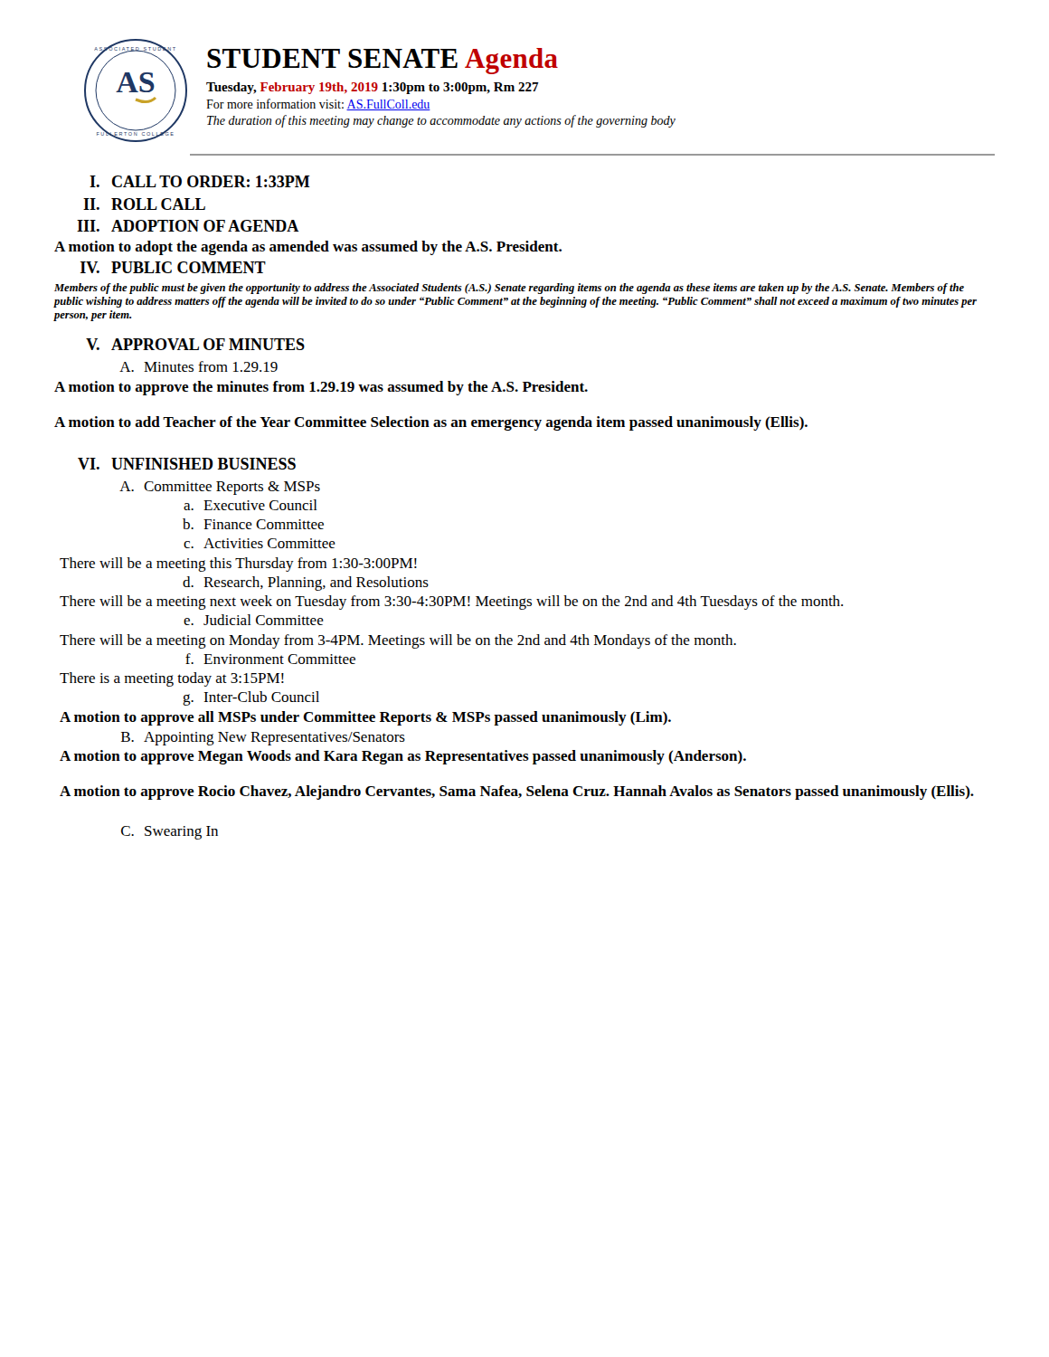AS ASSOCIATED STUDENT FULLERTON COLLEGE
STUDENT SENATE Agenda
Tuesday, February 19th, 2019 1:30pm to 3:00pm, Rm 227
For more information visit: AS.FullColl.edu
The duration of this meeting may change to accommodate any actions of the governing body
CALL TO ORDER: 1:33PM
ROLL CALL
ADOPTION OF AGENDA
A motion to adopt the agenda as amended was assumed by the A.S. President.
PUBLIC COMMENT
Members of the public must be given the opportunity to address the Associated Students (A.S.) Senate regarding items on the agenda as these items are taken up by the A.S. Senate. Members of the public wishing to address matters off the agenda will be invited to do so under “Public Comment” at the beginning of the meeting. “Public Comment” shall not exceed a maximum of two minutes per person, per item.
APPROVAL OF MINUTES
Minutes from 1.29.19
A motion to approve the minutes from 1.29.19 was assumed by the A.S. President.
A motion to add Teacher of the Year Committee Selection as an emergency agenda item passed unanimously (Ellis).
UNFINISHED BUSINESS
Committee Reports & MSPs
Executive Council
Finance Committee
Activities Committee
There will be a meeting this Thursday from 1:30-3:00PM!
Research, Planning, and Resolutions
There will be a meeting next week on Tuesday from 3:30-4:30PM! Meetings will be on the 2nd and 4th Tuesdays of the month.
Judicial Committee
There will be a meeting on Monday from 3-4PM. Meetings will be on the 2nd and 4th Mondays of the month.
Environment Committee
There is a meeting today at 3:15PM!
Inter-Club Council
A motion to approve all MSPs under Committee Reports & MSPs passed unanimously (Lim).
Appointing New Representatives/Senators
A motion to approve Megan Woods and Kara Regan as Representatives passed unanimously (Anderson).
A motion to approve Rocio Chavez, Alejandro Cervantes, Sama Nafea, Selena Cruz. Hannah Avalos as Senators passed unanimously (Ellis).
Swearing In